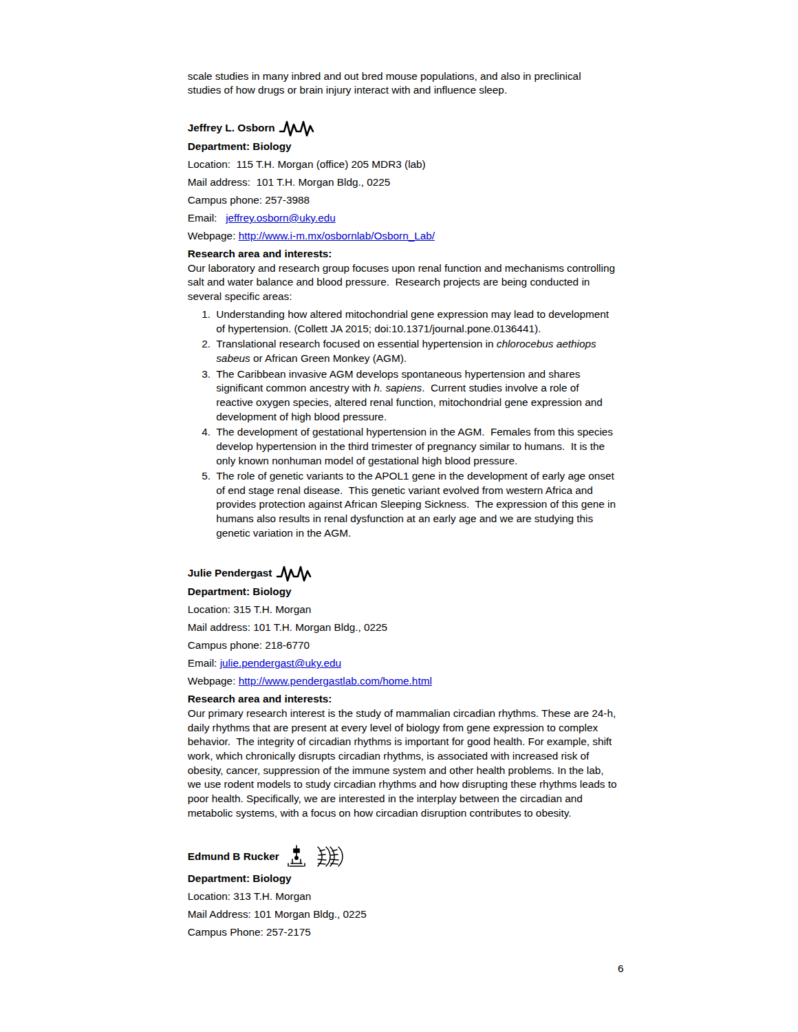scale studies in many inbred and out bred mouse populations, and also in preclinical studies of how drugs or brain injury interact with and influence sleep.
Jeffrey L. Osborn
Department: Biology
Location: 115 T.H. Morgan (office) 205 MDR3 (lab)
Mail address: 101 T.H. Morgan Bldg., 0225
Campus phone: 257-3988
Email: jeffrey.osborn@uky.edu
Webpage: http://www.i-m.mx/osbornlab/Osborn_Lab/
Research area and interests:
Our laboratory and research group focuses upon renal function and mechanisms controlling salt and water balance and blood pressure. Research projects are being conducted in several specific areas:
Understanding how altered mitochondrial gene expression may lead to development of hypertension. (Collett JA 2015; doi:10.1371/journal.pone.0136441).
Translational research focused on essential hypertension in chlorocebus aethiops sabeus or African Green Monkey (AGM).
The Caribbean invasive AGM develops spontaneous hypertension and shares significant common ancestry with h. sapiens. Current studies involve a role of reactive oxygen species, altered renal function, mitochondrial gene expression and development of high blood pressure.
The development of gestational hypertension in the AGM. Females from this species develop hypertension in the third trimester of pregnancy similar to humans. It is the only known nonhuman model of gestational high blood pressure.
The role of genetic variants to the APOL1 gene in the development of early age onset of end stage renal disease. This genetic variant evolved from western Africa and provides protection against African Sleeping Sickness. The expression of this gene in humans also results in renal dysfunction at an early age and we are studying this genetic variation in the AGM.
Julie Pendergast
Department: Biology
Location: 315 T.H. Morgan
Mail address: 101 T.H. Morgan Bldg., 0225
Campus phone: 218-6770
Email: julie.pendergast@uky.edu
Webpage: http://www.pendergastlab.com/home.html
Research area and interests:
Our primary research interest is the study of mammalian circadian rhythms. These are 24-h, daily rhythms that are present at every level of biology from gene expression to complex behavior. The integrity of circadian rhythms is important for good health. For example, shift work, which chronically disrupts circadian rhythms, is associated with increased risk of obesity, cancer, suppression of the immune system and other health problems. In the lab, we use rodent models to study circadian rhythms and how disrupting these rhythms leads to poor health. Specifically, we are interested in the interplay between the circadian and metabolic systems, with a focus on how circadian disruption contributes to obesity.
Edmund B Rucker
Department: Biology
Location: 313 T.H. Morgan
Mail Address: 101 Morgan Bldg., 0225
Campus Phone: 257-2175
6